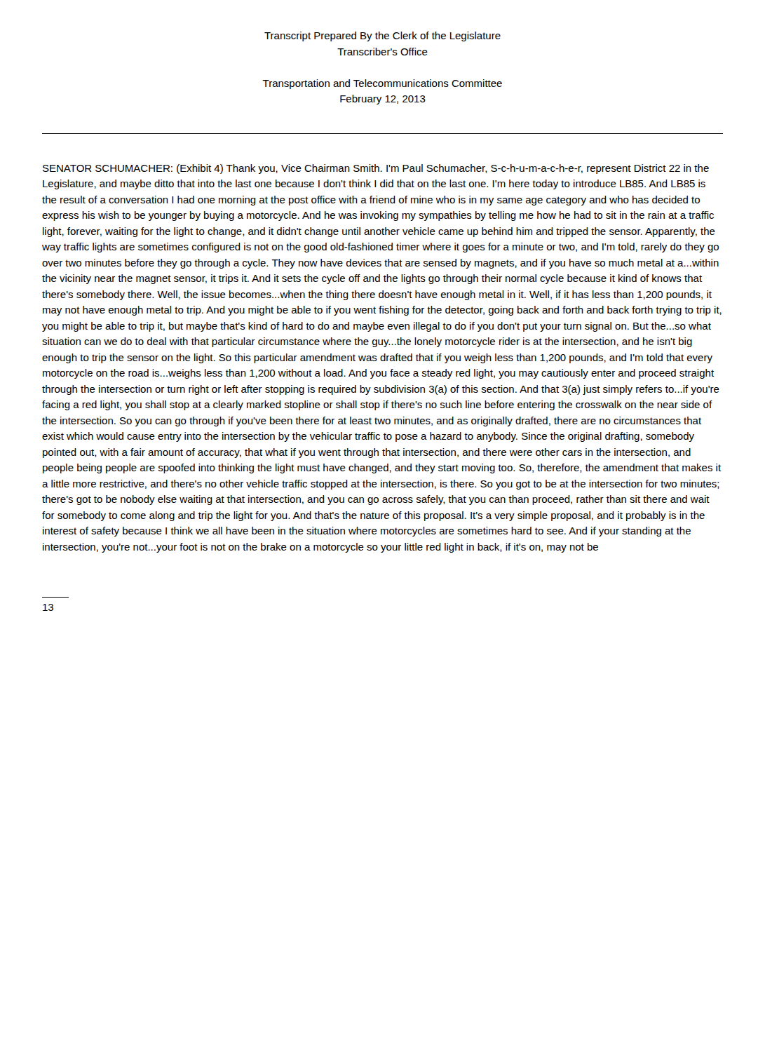Transcript Prepared By the Clerk of the Legislature
Transcriber's Office
Transportation and Telecommunications Committee
February 12, 2013
SENATOR SCHUMACHER: (Exhibit 4) Thank you, Vice Chairman Smith. I'm Paul Schumacher, S-c-h-u-m-a-c-h-e-r, represent District 22 in the Legislature, and maybe ditto that into the last one because I don't think I did that on the last one. I'm here today to introduce LB85. And LB85 is the result of a conversation I had one morning at the post office with a friend of mine who is in my same age category and who has decided to express his wish to be younger by buying a motorcycle. And he was invoking my sympathies by telling me how he had to sit in the rain at a traffic light, forever, waiting for the light to change, and it didn't change until another vehicle came up behind him and tripped the sensor. Apparently, the way traffic lights are sometimes configured is not on the good old-fashioned timer where it goes for a minute or two, and I'm told, rarely do they go over two minutes before they go through a cycle. They now have devices that are sensed by magnets, and if you have so much metal at a...within the vicinity near the magnet sensor, it trips it. And it sets the cycle off and the lights go through their normal cycle because it kind of knows that there's somebody there. Well, the issue becomes...when the thing there doesn't have enough metal in it. Well, if it has less than 1,200 pounds, it may not have enough metal to trip. And you might be able to if you went fishing for the detector, going back and forth and back forth trying to trip it, you might be able to trip it, but maybe that's kind of hard to do and maybe even illegal to do if you don't put your turn signal on. But the...so what situation can we do to deal with that particular circumstance where the guy...the lonely motorcycle rider is at the intersection, and he isn't big enough to trip the sensor on the light. So this particular amendment was drafted that if you weigh less than 1,200 pounds, and I'm told that every motorcycle on the road is...weighs less than 1,200 without a load. And you face a steady red light, you may cautiously enter and proceed straight through the intersection or turn right or left after stopping is required by subdivision 3(a) of this section. And that 3(a) just simply refers to...if you're facing a red light, you shall stop at a clearly marked stopline or shall stop if there's no such line before entering the crosswalk on the near side of the intersection. So you can go through if you've been there for at least two minutes, and as originally drafted, there are no circumstances that exist which would cause entry into the intersection by the vehicular traffic to pose a hazard to anybody. Since the original drafting, somebody pointed out, with a fair amount of accuracy, that what if you went through that intersection, and there were other cars in the intersection, and people being people are spoofed into thinking the light must have changed, and they start moving too. So, therefore, the amendment that makes it a little more restrictive, and there's no other vehicle traffic stopped at the intersection, is there. So you got to be at the intersection for two minutes; there's got to be nobody else waiting at that intersection, and you can go across safely, that you can than proceed, rather than sit there and wait for somebody to come along and trip the light for you. And that's the nature of this proposal. It's a very simple proposal, and it probably is in the interest of safety because I think we all have been in the situation where motorcycles are sometimes hard to see. And if your standing at the intersection, you're not...your foot is not on the brake on a motorcycle so your little red light in back, if it's on, may not be
13